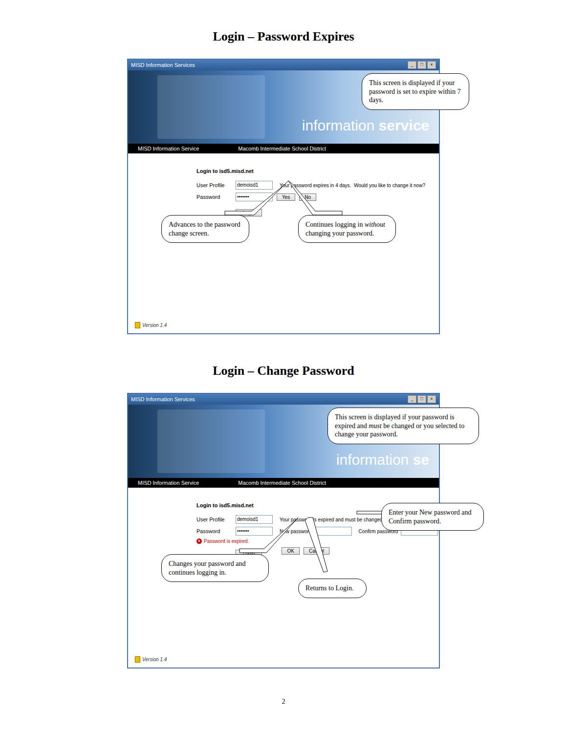Login – Password Expires
MISD Information Services _□×
information service
MISD Information Service Macomb Intermediate School District
Login to isd5.misd.net
User Profile demoisd1 Your password expires in 4 days. Would you like to change it now?
Password ••••••• Yes No
Login
Version 1.4
This screen is displayed if your password is set to expire within 7 days.
Advances to the password change screen.
Continues logging in without changing your password.
Login – Change Password
MISD Information Services _□×
information se
MISD Information Service Macomb Intermediate School District
Login to isd5.misd.net
User Profile demoisd1 Your password is expired and must be changed.
Password ••••••• New password Confirm password
×Password is expired.
Login OK Cancel
Version 1.4
This screen is displayed if your password is expired and must be changed or you selected to change your password.
Enter your New password and Confirm password.
Changes your password and continues logging in.
Returns to Login.
2